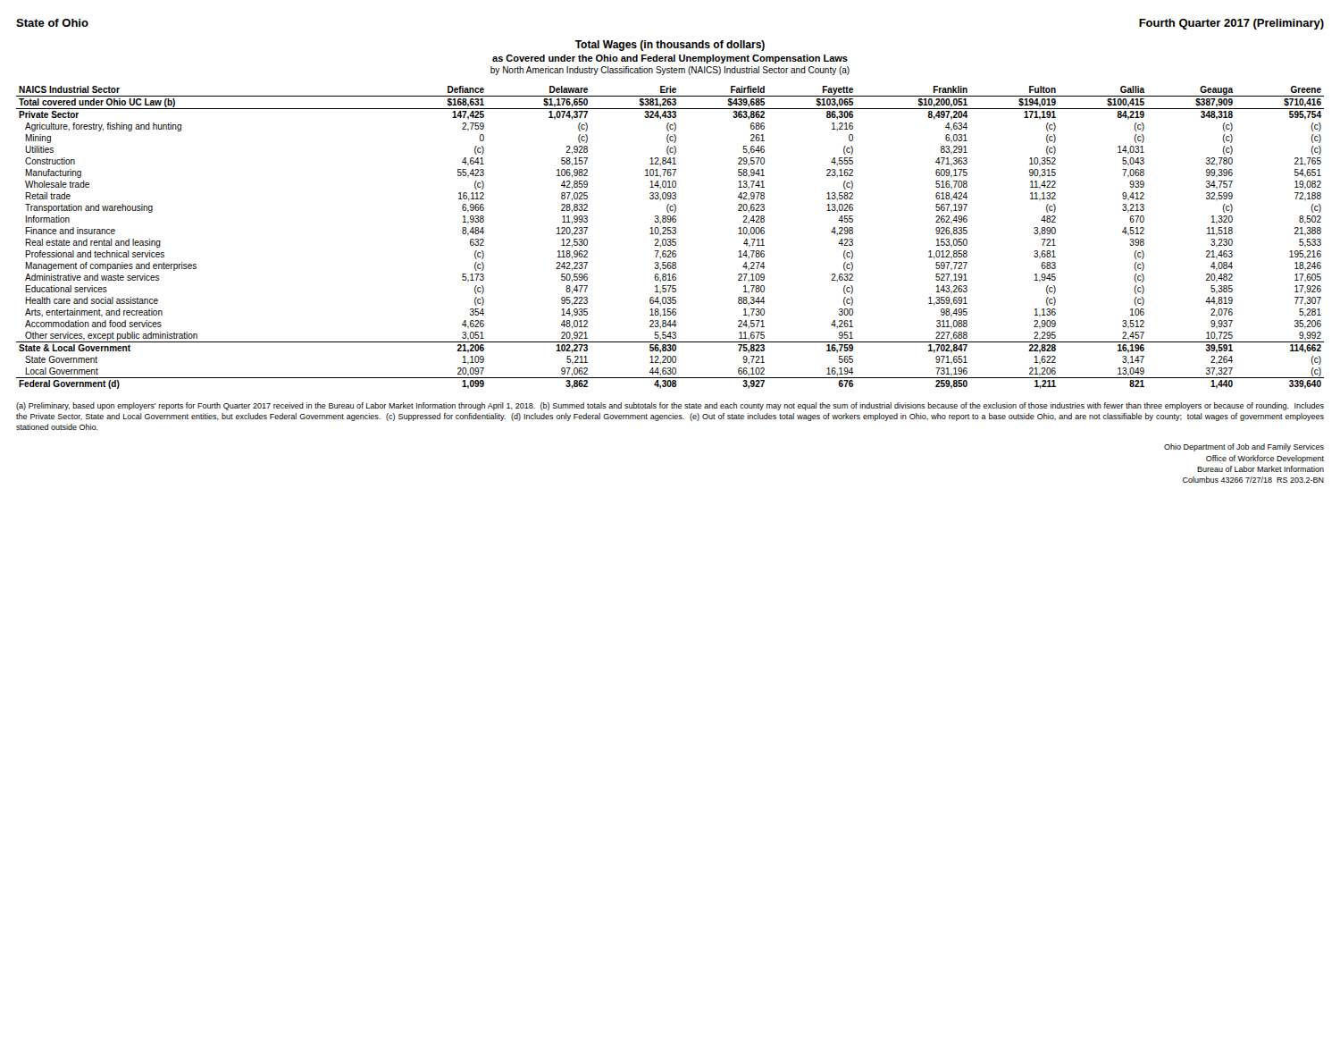State of Ohio Fourth Quarter 2017 (Preliminary)
Total Wages (in thousands of dollars)
as Covered under the Ohio and Federal Unemployment Compensation Laws
by North American Industry Classification System (NAICS) Industrial Sector and County (a)
| NAICS Industrial Sector | Defiance | Delaware | Erie | Fairfield | Fayette | Franklin | Fulton | Gallia | Geauga | Greene |
| --- | --- | --- | --- | --- | --- | --- | --- | --- | --- | --- |
| Total covered under Ohio UC Law (b) | $168,631 | $1,176,650 | $381,263 | $439,685 | $103,065 | $10,200,051 | $194,019 | $100,415 | $387,909 | $710,416 |
| Private Sector | 147,425 | 1,074,377 | 324,433 | 363,862 | 86,306 | 8,497,204 | 171,191 | 84,219 | 348,318 | 595,754 |
| Agriculture, forestry, fishing and hunting | 2,759 | (c) | (c) | 686 | 1,216 | 4,634 | (c) | (c) | (c) | (c) |
| Mining | 0 | (c) | (c) | 261 | 0 | 6,031 | (c) | (c) | (c) | (c) |
| Utilities | (c) | 2,928 | (c) | 5,646 | (c) | 83,291 | (c) | 14,031 | (c) | (c) |
| Construction | 4,641 | 58,157 | 12,841 | 29,570 | 4,555 | 471,363 | 10,352 | 5,043 | 32,780 | 21,765 |
| Manufacturing | 55,423 | 106,982 | 101,767 | 58,941 | 23,162 | 609,175 | 90,315 | 7,068 | 99,396 | 54,651 |
| Wholesale trade | (c) | 42,859 | 14,010 | 13,741 | (c) | 516,708 | 11,422 | 939 | 34,757 | 19,082 |
| Retail trade | 16,112 | 87,025 | 33,093 | 42,978 | 13,582 | 618,424 | 11,132 | 9,412 | 32,599 | 72,188 |
| Transportation and warehousing | 6,966 | 28,832 | (c) | 20,623 | 13,026 | 567,197 | (c) | 3,213 | (c) | (c) |
| Information | 1,938 | 11,993 | 3,896 | 2,428 | 455 | 262,496 | 482 | 670 | 1,320 | 8,502 |
| Finance and insurance | 8,484 | 120,237 | 10,253 | 10,006 | 4,298 | 926,835 | 3,890 | 4,512 | 11,518 | 21,388 |
| Real estate and rental and leasing | 632 | 12,530 | 2,035 | 4,711 | 423 | 153,050 | 721 | 398 | 3,230 | 5,533 |
| Professional and technical services | (c) | 118,962 | 7,626 | 14,786 | (c) | 1,012,858 | 3,681 | (c) | 21,463 | 195,216 |
| Management of companies and enterprises | (c) | 242,237 | 3,568 | 4,274 | (c) | 597,727 | 683 | (c) | 4,084 | 18,246 |
| Administrative and waste services | 5,173 | 50,596 | 6,816 | 27,109 | 2,632 | 527,191 | 1,945 | (c) | 20,482 | 17,605 |
| Educational services | (c) | 8,477 | 1,575 | 1,780 | (c) | 143,263 | (c) | (c) | 5,385 | 17,926 |
| Health care and social assistance | (c) | 95,223 | 64,035 | 88,344 | (c) | 1,359,691 | (c) | (c) | 44,819 | 77,307 |
| Arts, entertainment, and recreation | 354 | 14,935 | 18,156 | 1,730 | 300 | 98,495 | 1,136 | 106 | 2,076 | 5,281 |
| Accommodation and food services | 4,626 | 48,012 | 23,844 | 24,571 | 4,261 | 311,088 | 2,909 | 3,512 | 9,937 | 35,206 |
| Other services, except public administration | 3,051 | 20,921 | 5,543 | 11,675 | 951 | 227,688 | 2,295 | 2,457 | 10,725 | 9,992 |
| State & Local Government | 21,206 | 102,273 | 56,830 | 75,823 | 16,759 | 1,702,847 | 22,828 | 16,196 | 39,591 | 114,662 |
| State Government | 1,109 | 5,211 | 12,200 | 9,721 | 565 | 971,651 | 1,622 | 3,147 | 2,264 | (c) |
| Local Government | 20,097 | 97,062 | 44,630 | 66,102 | 16,194 | 731,196 | 21,206 | 13,049 | 37,327 | (c) |
| Federal Government (d) | 1,099 | 3,862 | 4,308 | 3,927 | 676 | 259,850 | 1,211 | 821 | 1,440 | 339,640 |
(a) Preliminary, based upon employers' reports for Fourth Quarter 2017 received in the Bureau of Labor Market Information through April 1, 2018. (b) Summed totals and subtotals for the state and each county may not equal the sum of industrial divisions because of the exclusion of those industries with fewer than three employers or because of rounding. Includes the Private Sector, State and Local Government entities, but excludes Federal Government agencies. (c) Suppressed for confidentiality. (d) Includes only Federal Government agencies. (e) Out of state includes total wages of workers employed in Ohio, who report to a base outside Ohio, and are not classifiable by county; total wages of government employees stationed outside Ohio.
Ohio Department of Job and Family Services
Office of Workforce Development
Bureau of Labor Market Information
Columbus 43266 7/27/18 RS 203.2-BN